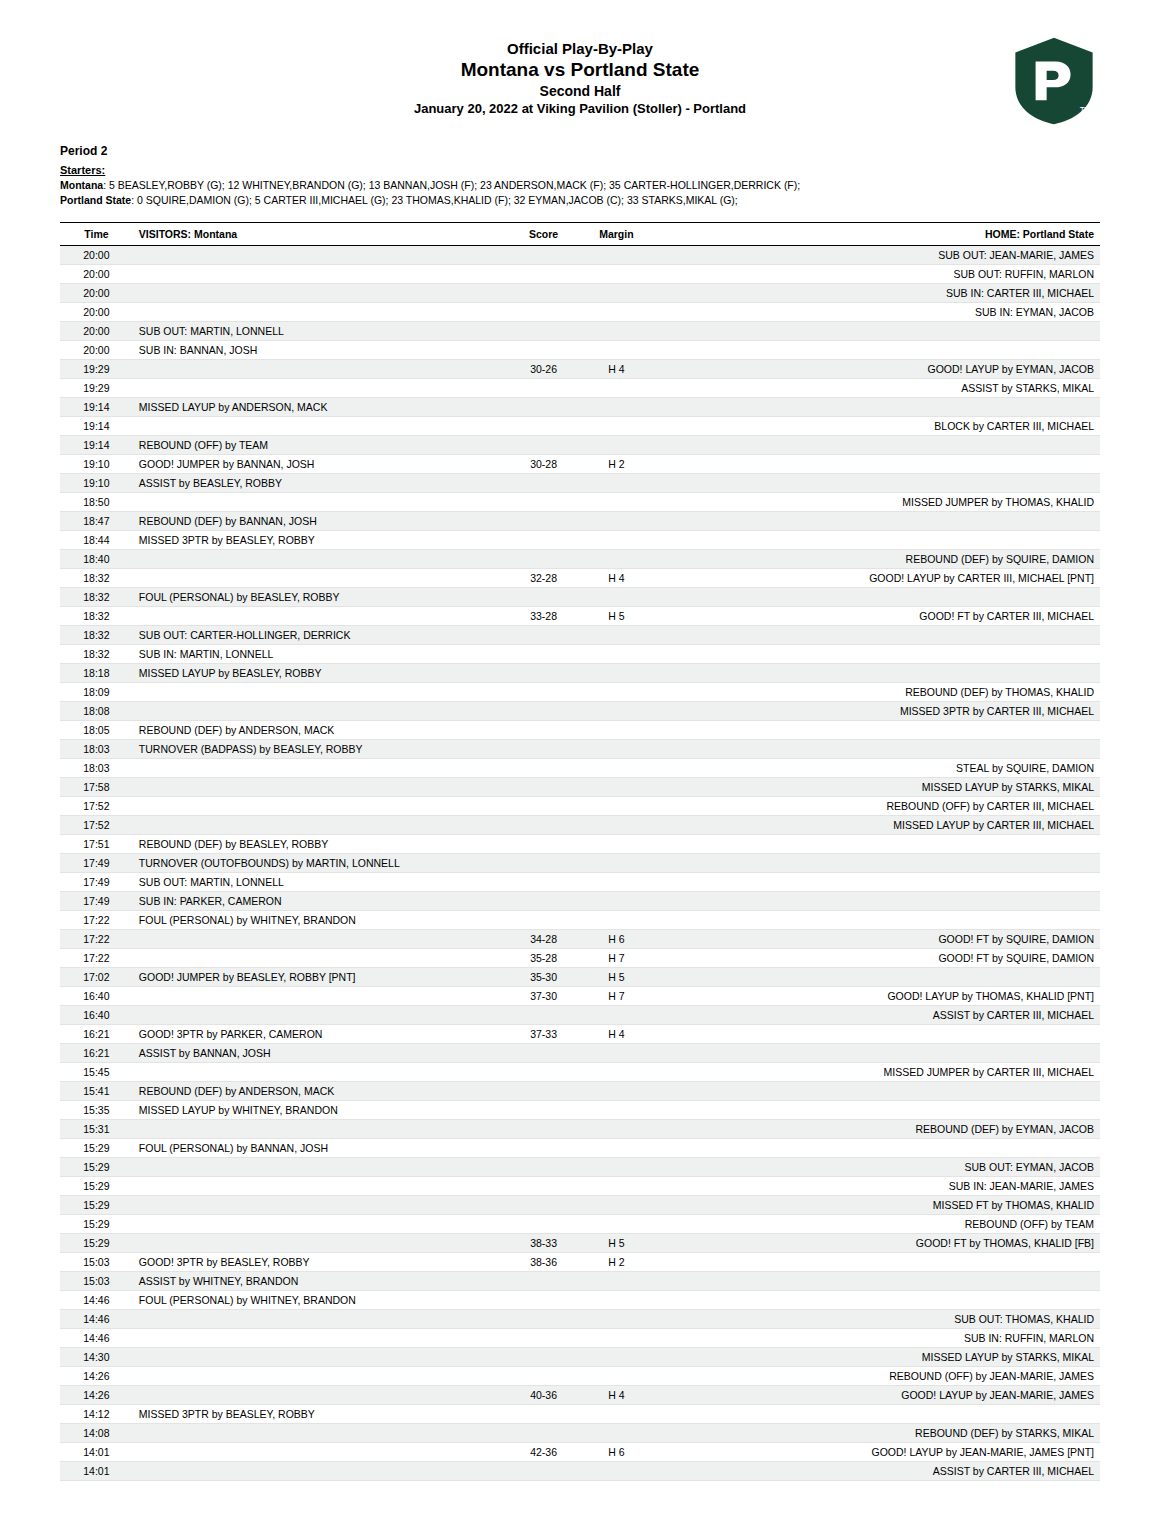TM
Official Play-By-Play
Montana vs Portland State
Second Half
January 20, 2022 at Viking Pavilion (Stoller) - Portland
Period 2
Starters:
Montana: 5 BEASLEY,ROBBY (G); 12 WHITNEY,BRANDON (G); 13 BANNAN,JOSH (F); 23 ANDERSON,MACK (F); 35 CARTER-HOLLINGER,DERRICK (F);
Portland State: 0 SQUIRE,DAMION (G); 5 CARTER III,MICHAEL (G); 23 THOMAS,KHALID (F); 32 EYMAN,JACOB (C); 33 STARKS,MIKAL (G);
| Time | VISITORS: Montana | Score | Margin | HOME: Portland State |
| --- | --- | --- | --- | --- |
| 20:00 | | | | SUB OUT: JEAN-MARIE, JAMES |
| 20:00 | | | | SUB OUT: RUFFIN, MARLON |
| 20:00 | | | | SUB IN: CARTER III, MICHAEL |
| 20:00 | | | | SUB IN: EYMAN, JACOB |
| 20:00 | SUB OUT: MARTIN, LONNELL | | | |
| 20:00 | SUB IN: BANNAN, JOSH | | | |
| 19:29 | | 30-26 | H 4 | GOOD! LAYUP by EYMAN, JACOB |
| 19:29 | | | | ASSIST by STARKS, MIKAL |
| 19:14 | MISSED LAYUP by ANDERSON, MACK | | | |
| 19:14 | | | | BLOCK by CARTER III, MICHAEL |
| 19:14 | REBOUND (OFF) by TEAM | | | |
| 19:10 | GOOD! JUMPER by BANNAN, JOSH | 30-28 | H 2 | |
| 19:10 | ASSIST by BEASLEY, ROBBY | | | |
| 18:50 | | | | MISSED JUMPER by THOMAS, KHALID |
| 18:47 | REBOUND (DEF) by BANNAN, JOSH | | | |
| 18:44 | MISSED 3PTR by BEASLEY, ROBBY | | | |
| 18:40 | | | | REBOUND (DEF) by SQUIRE, DAMION |
| 18:32 | | 32-28 | H 4 | GOOD! LAYUP by CARTER III, MICHAEL [PNT] |
| 18:32 | FOUL (PERSONAL) by BEASLEY, ROBBY | | | |
| 18:32 | | 33-28 | H 5 | GOOD! FT by CARTER III, MICHAEL |
| 18:32 | SUB OUT: CARTER-HOLLINGER, DERRICK | | | |
| 18:32 | SUB IN: MARTIN, LONNELL | | | |
| 18:18 | MISSED LAYUP by BEASLEY, ROBBY | | | |
| 18:09 | | | | REBOUND (DEF) by THOMAS, KHALID |
| 18:08 | | | | MISSED 3PTR by CARTER III, MICHAEL |
| 18:05 | REBOUND (DEF) by ANDERSON, MACK | | | |
| 18:03 | TURNOVER (BADPASS) by BEASLEY, ROBBY | | | |
| 18:03 | | | | STEAL by SQUIRE, DAMION |
| 17:58 | | | | MISSED LAYUP by STARKS, MIKAL |
| 17:52 | | | | REBOUND (OFF) by CARTER III, MICHAEL |
| 17:52 | | | | MISSED LAYUP by CARTER III, MICHAEL |
| 17:51 | REBOUND (DEF) by BEASLEY, ROBBY | | | |
| 17:49 | TURNOVER (OUTOFBOUNDS) by MARTIN, LONNELL | | | |
| 17:49 | SUB OUT: MARTIN, LONNELL | | | |
| 17:49 | SUB IN: PARKER, CAMERON | | | |
| 17:22 | FOUL (PERSONAL) by WHITNEY, BRANDON | | | |
| 17:22 | | 34-28 | H 6 | GOOD! FT by SQUIRE, DAMION |
| 17:22 | | 35-28 | H 7 | GOOD! FT by SQUIRE, DAMION |
| 17:02 | GOOD! JUMPER by BEASLEY, ROBBY [PNT] | 35-30 | H 5 | |
| 16:40 | | 37-30 | H 7 | GOOD! LAYUP by THOMAS, KHALID [PNT] |
| 16:40 | | | | ASSIST by CARTER III, MICHAEL |
| 16:21 | GOOD! 3PTR by PARKER, CAMERON | 37-33 | H 4 | |
| 16:21 | ASSIST by BANNAN, JOSH | | | |
| 15:45 | | | | MISSED JUMPER by CARTER III, MICHAEL |
| 15:41 | REBOUND (DEF) by ANDERSON, MACK | | | |
| 15:35 | MISSED LAYUP by WHITNEY, BRANDON | | | |
| 15:31 | | | | REBOUND (DEF) by EYMAN, JACOB |
| 15:29 | FOUL (PERSONAL) by BANNAN, JOSH | | | |
| 15:29 | | | | SUB OUT: EYMAN, JACOB |
| 15:29 | | | | SUB IN: JEAN-MARIE, JAMES |
| 15:29 | | | | MISSED FT by THOMAS, KHALID |
| 15:29 | | | | REBOUND (OFF) by TEAM |
| 15:29 | | 38-33 | H 5 | GOOD! FT by THOMAS, KHALID [FB] |
| 15:03 | GOOD! 3PTR by BEASLEY, ROBBY | 38-36 | H 2 | |
| 15:03 | ASSIST by WHITNEY, BRANDON | | | |
| 14:46 | FOUL (PERSONAL) by WHITNEY, BRANDON | | | |
| 14:46 | | | | SUB OUT: THOMAS, KHALID |
| 14:46 | | | | SUB IN: RUFFIN, MARLON |
| 14:30 | | | | MISSED LAYUP by STARKS, MIKAL |
| 14:26 | | | | REBOUND (OFF) by JEAN-MARIE, JAMES |
| 14:26 | | 40-36 | H 4 | GOOD! LAYUP by JEAN-MARIE, JAMES |
| 14:12 | MISSED 3PTR by BEASLEY, ROBBY | | | |
| 14:08 | | | | REBOUND (DEF) by STARKS, MIKAL |
| 14:01 | | 42-36 | H 6 | GOOD! LAYUP by JEAN-MARIE, JAMES [PNT] |
| 14:01 | | | | ASSIST by CARTER III, MICHAEL |